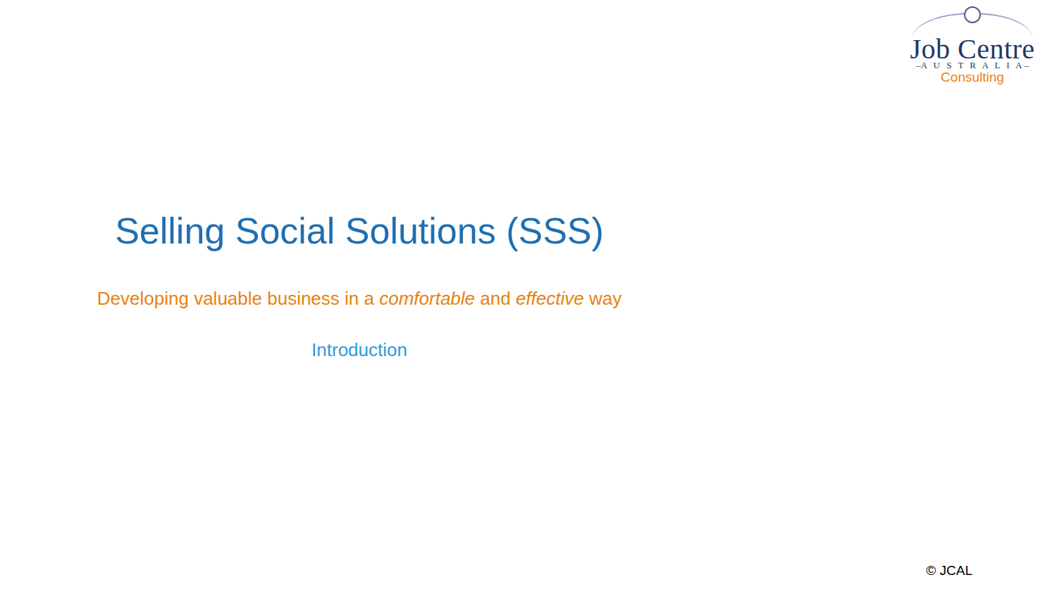Job Centre –A U S T R A L I A– Consulting
Selling Social Solutions (SSS)
Developing valuable business in a comfortable and effective way
Introduction
© JCAL